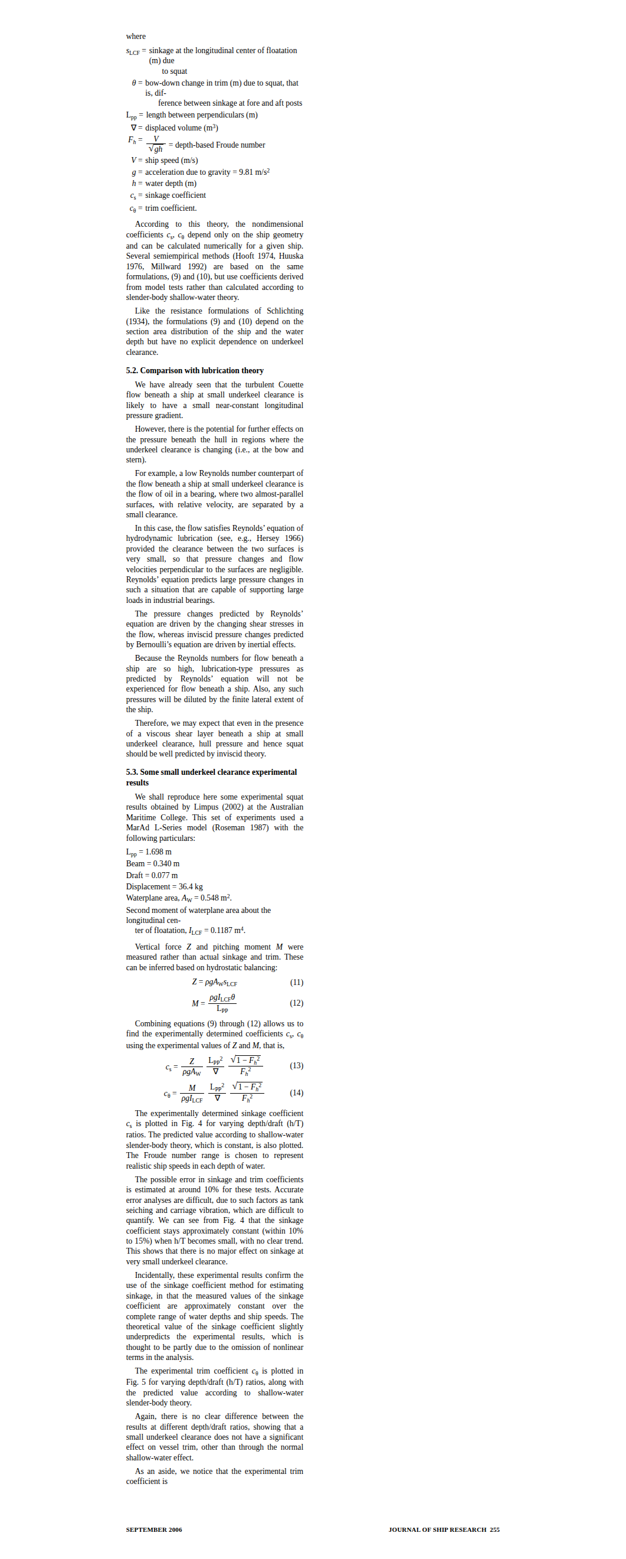where
sLCF =
sinkage at the longitudinal center of floatation (m) dueto squat
θ =
bow-down change in trim (m) due to squat, that is, dif-ference between sinkage at fore and aft posts
Lpp =
length between perpendiculars (m)
∇ =
displaced volume (m3)
Fh =
Vgh = depth-based Froude number
V =
ship speed (m/s)
g =
acceleration due to gravity = 9.81 m/s2
h =
water depth (m)
cs =
sinkage coefficient
cθ =
trim coefficient.
According to this theory, the nondimensional coefficients cs, cθ depend only on the ship geometry and can be calculated numerically for a given ship. Several semiempirical methods (Hooft 1974, Huuska 1976, Millward 1992) are based on the same formulations, (9) and (10), but use coefficients derived from model tests rather than calculated according to slender-body shallow-water theory.
Like the resistance formulations of Schlichting (1934), the formulations (9) and (10) depend on the section area distribution of the ship and the water depth but have no explicit dependence on underkeel clearance.
5.2. Comparison with lubrication theory
We have already seen that the turbulent Couette flow beneath a ship at small underkeel clearance is likely to have a small near-constant longitudinal pressure gradient.
However, there is the potential for further effects on the pressure beneath the hull in regions where the underkeel clearance is changing (i.e., at the bow and stern).
For example, a low Reynolds number counterpart of the flow beneath a ship at small underkeel clearance is the flow of oil in a bearing, where two almost-parallel surfaces, with relative velocity, are separated by a small clearance.
In this case, the flow satisfies Reynolds’ equation of hydrodynamic lubrication (see, e.g., Hersey 1966) provided the clearance between the two surfaces is very small, so that pressure changes and flow velocities perpendicular to the surfaces are negligible. Reynolds’ equation predicts large pressure changes in such a situation that are capable of supporting large loads in industrial bearings.
The pressure changes predicted by Reynolds’ equation are driven by the changing shear stresses in the flow, whereas inviscid pressure changes predicted by Bernoulli’s equation are driven by inertial effects.
Because the Reynolds numbers for flow beneath a ship are so high, lubrication-type pressures as predicted by Reynolds’ equation will not be experienced for flow beneath a ship. Also, any such pressures will be diluted by the finite lateral extent of the ship.
Therefore, we may expect that even in the presence of a viscous shear layer beneath a ship at small underkeel clearance, hull pressure and hence squat should be well predicted by inviscid theory.
5.3. Some small underkeel clearance experimental results
We shall reproduce here some experimental squat results obtained by Limpus (2002) at the Australian Maritime College. This set of experiments used a MarAd L-Series model (Roseman 1987) with the following particulars:
Lpp = 1.698 m
Beam = 0.340 m
Draft = 0.077 m
Displacement = 36.4 kg
Waterplane area, AW = 0.548 m2.
Second moment of waterplane area about the longitudinal cen-ter of floatation, ILCF = 0.1187 m4.
Vertical force Z and pitching moment M were measured rather than actual sinkage and trim. These can be inferred based on hydrostatic balancing:
Z = ρgAWsLCF (11)
M = ρgILCFθ LPP (12)
Combining equations (9) through (12) allows us to find the experimentally determined coefficients cs, cθ using the experimental values of Z and M, that is,
cs = ZρgAW LPP2∇ 1 − Fh2 Fh2 (13)
cθ = MρgILCF LPP2∇ 1 − Fh2 Fh2 (14)
The experimentally determined sinkage coefficient cs is plotted in Fig. 4 for varying depth/draft (h/T) ratios. The predicted value according to shallow-water slender-body theory, which is constant, is also plotted. The Froude number range is chosen to represent realistic ship speeds in each depth of water.
The possible error in sinkage and trim coefficients is estimated at around 10% for these tests. Accurate error analyses are difficult, due to such factors as tank seiching and carriage vibration, which are difficult to quantify. We can see from Fig. 4 that the sinkage coefficient stays approximately constant (within 10% to 15%) when h/T becomes small, with no clear trend. This shows that there is no major effect on sinkage at very small underkeel clearance.
Incidentally, these experimental results confirm the use of the sinkage coefficient method for estimating sinkage, in that the measured values of the sinkage coefficient are approximately constant over the complete range of water depths and ship speeds. The theoretical value of the sinkage coefficient slightly underpredicts the experimental results, which is thought to be partly due to the omission of nonlinear terms in the analysis.
The experimental trim coefficient cθ is plotted in Fig. 5 for varying depth/draft (h/T) ratios, along with the predicted value according to shallow-water slender-body theory.
Again, there is no clear difference between the results at different depth/draft ratios, showing that a small underkeel clearance does not have a significant effect on vessel trim, other than through the normal shallow-water effect.
As an aside, we notice that the experimental trim coefficient is
September 2006
Journal of Ship Research255